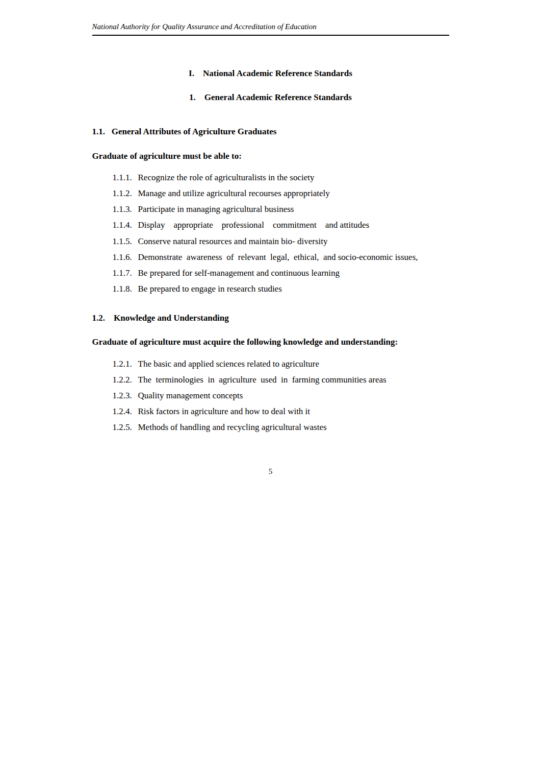National Authority for Quality Assurance and Accreditation of Education
I. National Academic Reference Standards
1. General Academic Reference Standards
1.1. General Attributes of Agriculture Graduates
Graduate of agriculture must be able to:
1.1.1. Recognize the role of agriculturalists in the society
1.1.2. Manage and utilize agricultural recourses appropriately
1.1.3. Participate in managing agricultural business
1.1.4. Display appropriate professional commitment and attitudes
1.1.5. Conserve natural resources and maintain bio- diversity
1.1.6. Demonstrate awareness of relevant legal, ethical, and socio-economic issues,
1.1.7. Be prepared for self-management and continuous learning
1.1.8. Be prepared to engage in research studies
1.2. Knowledge and Understanding
Graduate of agriculture must acquire the following knowledge and understanding:
1.2.1. The basic and applied sciences related to agriculture
1.2.2. The terminologies in agriculture used in farming communities areas
1.2.3. Quality management concepts
1.2.4. Risk factors in agriculture and how to deal with it
1.2.5. Methods of handling and recycling agricultural wastes
5